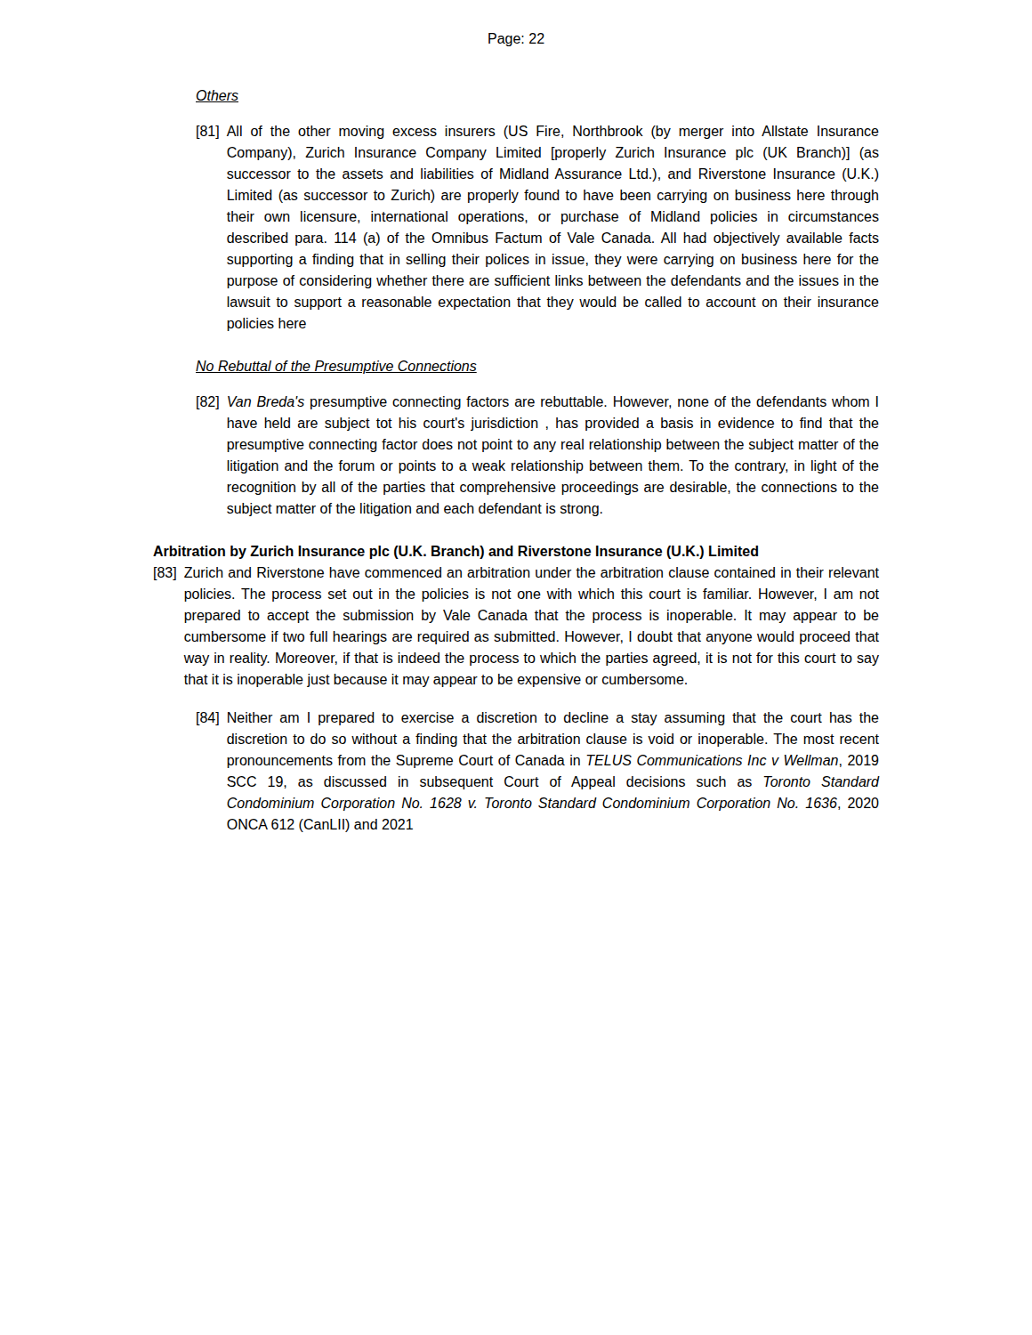Page: 22
Others
[81] All of the other moving excess insurers (US Fire, Northbrook (by merger into Allstate Insurance Company), Zurich Insurance Company Limited [properly Zurich Insurance plc (UK Branch)] (as successor to the assets and liabilities of Midland Assurance Ltd.), and Riverstone Insurance (U.K.) Limited (as successor to Zurich) are properly found to have been carrying on business here through their own licensure, international operations, or purchase of Midland policies in circumstances described para. 114 (a) of the Omnibus Factum of Vale Canada. All had objectively available facts supporting a finding that in selling their polices in issue, they were carrying on business here for the purpose of considering whether there are sufficient links between the defendants and the issues in the lawsuit to support a reasonable expectation that they would be called to account on their insurance policies here
No Rebuttal of the Presumptive Connections
[82] Van Breda's presumptive connecting factors are rebuttable. However, none of the defendants whom I have held are subject tot his court's jurisdiction , has provided a basis in evidence to find that the presumptive connecting factor does not point to any real relationship between the subject matter of the litigation and the forum or points to a weak relationship between them. To the contrary, in light of the recognition by all of the parties that comprehensive proceedings are desirable, the connections to the subject matter of the litigation and each defendant is strong.
Arbitration by Zurich Insurance plc (U.K. Branch) and Riverstone Insurance (U.K.) Limited
[83] Zurich and Riverstone have commenced an arbitration under the arbitration clause contained in their relevant policies. The process set out in the policies is not one with which this court is familiar. However, I am not prepared to accept the submission by Vale Canada that the process is inoperable. It may appear to be cumbersome if two full hearings are required as submitted. However, I doubt that anyone would proceed that way in reality. Moreover, if that is indeed the process to which the parties agreed, it is not for this court to say that it is inoperable just because it may appear to be expensive or cumbersome.
[84] Neither am I prepared to exercise a discretion to decline a stay assuming that the court has the discretion to do so without a finding that the arbitration clause is void or inoperable. The most recent pronouncements from the Supreme Court of Canada in TELUS Communications Inc v Wellman, 2019 SCC 19, as discussed in subsequent Court of Appeal decisions such as Toronto Standard Condominium Corporation No. 1628 v. Toronto Standard Condominium Corporation No. 1636, 2020 ONCA 612 (CanLII) and 2021